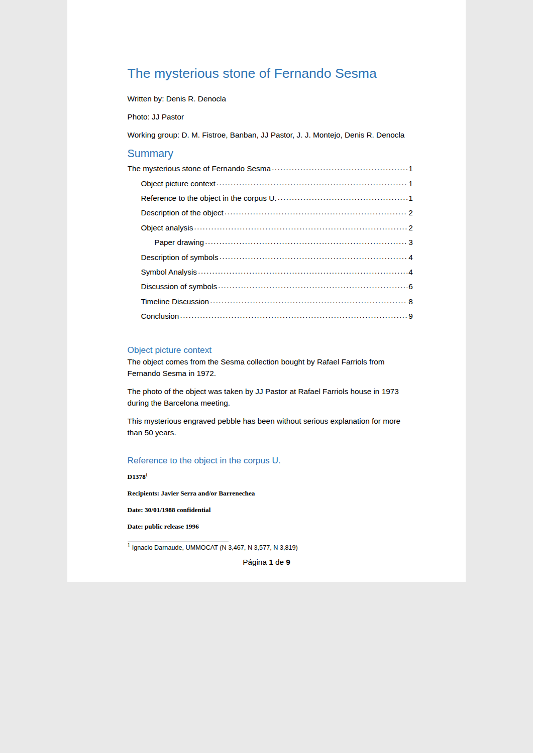The mysterious stone of Fernando Sesma
Written by: Denis R. Denocla
Photo: JJ Pastor
Working group: D. M. Fistroe, Banban, JJ Pastor, J. J. Montejo, Denis R. Denocla
Summary
The mysterious stone of Fernando Sesma................................................................................... 1
Object picture context......................................................................................................... 1
Reference to the object in the corpus U............................................................................... 1
Description of the object...................................................................................................... 2
Object analysis............................................................................................................. 2
Paper drawing............................................................................................................. 3
Description of symbols......................................................................................................... 4
Symbol Analysis................................................................................................................. 4
Discussion of symbols.......................................................................................................... 6
Timeline Discussion.............................................................................................................. 8
Conclusion......................................................................................................................... 9
Object picture context
The object comes from the Sesma collection bought by Rafael Farriols from Fernando Sesma in 1972.
The photo of the object was taken by JJ Pastor at Rafael Farriols house in 1973 during the Barcelona meeting.
This mysterious engraved pebble has been without serious explanation for more than 50 years.
Reference to the object in the corpus U.
D13781
Recipients: Javier Serra and/or Barrenechea
Date: 30/01/1988 confidential
Date: public release 1996
1 Ignacio Darnaude, UMMOCAT (N 3,467, N 3,577, N 3,819)
Página 1 de 9